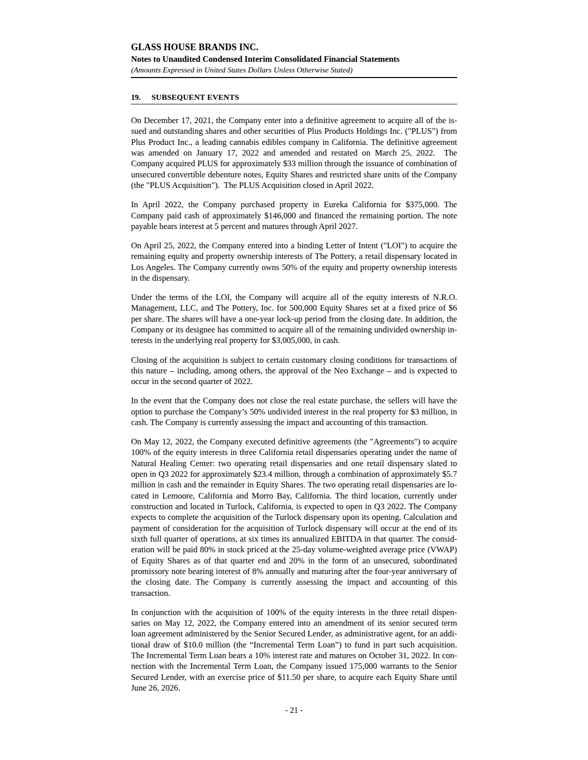GLASS HOUSE BRANDS INC.
Notes to Unaudited Condensed Interim Consolidated Financial Statements
(Amounts Expressed in United States Dollars Unless Otherwise Stated)
19.
SUBSEQUENT EVENTS
On December 17, 2021, the Company enter into a definitive agreement to acquire all of the issued and outstanding shares and other securities of Plus Products Holdings Inc. ("PLUS") from Plus Product Inc., a leading cannabis edibles company in California. The definitive agreement was amended on January 17, 2022 and amended and restated on March 25, 2022. The Company acquired PLUS for approximately $33 million through the issuance of combination of unsecured convertible debenture notes, Equity Shares and restricted share units of the Company (the "PLUS Acquisition"). The PLUS Acquisition closed in April 2022.
In April 2022, the Company purchased property in Eureka California for $375,000. The Company paid cash of approximately $146,000 and financed the remaining portion. The note payable bears interest at 5 percent and matures through April 2027.
On April 25, 2022, the Company entered into a binding Letter of Intent ("LOI") to acquire the remaining equity and property ownership interests of The Pottery, a retail dispensary located in Los Angeles. The Company currently owns 50% of the equity and property ownership interests in the dispensary.
Under the terms of the LOI, the Company will acquire all of the equity interests of N.R.O. Management, LLC, and The Pottery, Inc. for 500,000 Equity Shares set at a fixed price of $6 per share. The shares will have a one-year lock-up period from the closing date. In addition, the Company or its designee has committed to acquire all of the remaining undivided ownership interests in the underlying real property for $3,005,000, in cash.
Closing of the acquisition is subject to certain customary closing conditions for transactions of this nature – including, among others, the approval of the Neo Exchange – and is expected to occur in the second quarter of 2022.
In the event that the Company does not close the real estate purchase, the sellers will have the option to purchase the Company’s 50% undivided interest in the real property for $3 million, in cash. The Company is currently assessing the impact and accounting of this transaction.
On May 12, 2022, the Company executed definitive agreements (the "Agreements") to acquire 100% of the equity interests in three California retail dispensaries operating under the name of Natural Healing Center: two operating retail dispensaries and one retail dispensary slated to open in Q3 2022 for approximately $23.4 million, through a combination of approximately $5.7 million in cash and the remainder in Equity Shares. The two operating retail dispensaries are located in Lemoore, California and Morro Bay, California. The third location, currently under construction and located in Turlock, California, is expected to open in Q3 2022. The Company expects to complete the acquisition of the Turlock dispensary upon its opening. Calculation and payment of consideration for the acquisition of Turlock dispensary will occur at the end of its sixth full quarter of operations, at six times its annualized EBITDA in that quarter. The consideration will be paid 80% in stock priced at the 25-day volume-weighted average price (VWAP) of Equity Shares as of that quarter end and 20% in the form of an unsecured, subordinated promissory note bearing interest of 8% annually and maturing after the four-year anniversary of the closing date. The Company is currently assessing the impact and accounting of this transaction.
In conjunction with the acquisition of 100% of the equity interests in the three retail dispensaries on May 12, 2022, the Company entered into an amendment of its senior secured term loan agreement administered by the Senior Secured Lender, as administrative agent, for an additional draw of $10.0 million (the “Incremental Term Loan”) to fund in part such acquisition. The Incremental Term Loan bears a 10% interest rate and matures on October 31, 2022. In connection with the Incremental Term Loan, the Company issued 175,000 warrants to the Senior Secured Lender, with an exercise price of $11.50 per share, to acquire each Equity Share until June 26, 2026.
- 21 -